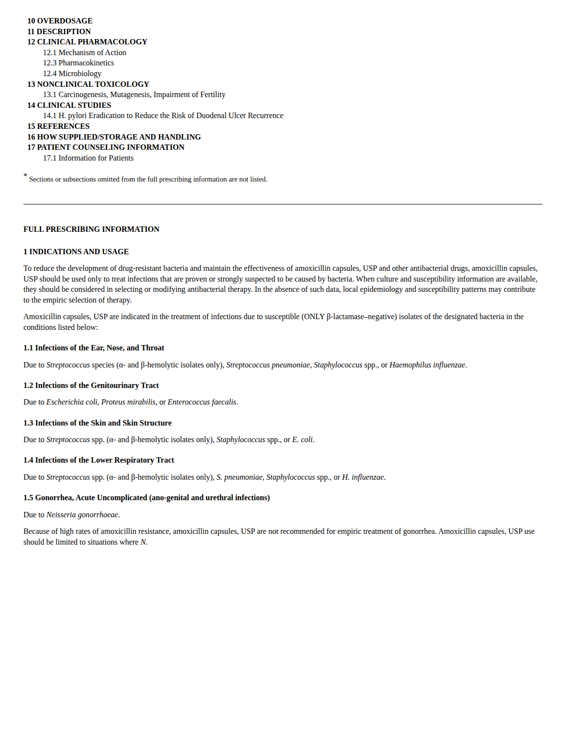10 OVERDOSAGE
11 DESCRIPTION
12 CLINICAL PHARMACOLOGY
12.1 Mechanism of Action
12.3 Pharmacokinetics
12.4 Microbiology
13 NONCLINICAL TOXICOLOGY
13.1 Carcinogenesis, Mutagenesis, Impairment of Fertility
14 CLINICAL STUDIES
14.1 H. pylori Eradication to Reduce the Risk of Duodenal Ulcer Recurrence
15 REFERENCES
16 HOW SUPPLIED/STORAGE AND HANDLING
17 PATIENT COUNSELING INFORMATION
17.1 Information for Patients
* Sections or subsections omitted from the full prescribing information are not listed.
FULL PRESCRIBING INFORMATION
1 INDICATIONS AND USAGE
To reduce the development of drug-resistant bacteria and maintain the effectiveness of amoxicillin capsules, USP and other antibacterial drugs, amoxicillin capsules, USP should be used only to treat infections that are proven or strongly suspected to be caused by bacteria. When culture and susceptibility information are available, they should be considered in selecting or modifying antibacterial therapy. In the absence of such data, local epidemiology and susceptibility patterns may contribute to the empiric selection of therapy.
Amoxicillin capsules, USP are indicated in the treatment of infections due to susceptible (ONLY β-lactamase–negative) isolates of the designated bacteria in the conditions listed below:
1.1 Infections of the Ear, Nose, and Throat
Due to Streptococcus species (α- and β-hemolytic isolates only), Streptococcus pneumoniae, Staphylococcus spp., or Haemophilus influenzae.
1.2 Infections of the Genitourinary Tract
Due to Escherichia coli, Proteus mirabilis, or Enterococcus faecalis.
1.3 Infections of the Skin and Skin Structure
Due to Streptococcus spp. (α- and β-hemolytic isolates only), Staphylococcus spp., or E. coli.
1.4 Infections of the Lower Respiratory Tract
Due to Streptococcus spp. (α- and β-hemolytic isolates only), S. pneumoniae, Staphylococcus spp., or H. influenzae.
1.5 Gonorrhea, Acute Uncomplicated (ano-genital and urethral infections)
Due to Neisseria gonorrhoeae.
Because of high rates of amoxicillin resistance, amoxicillin capsules, USP are not recommended for empiric treatment of gonorrhea. Amoxicillin capsules, USP use should be limited to situations where N.